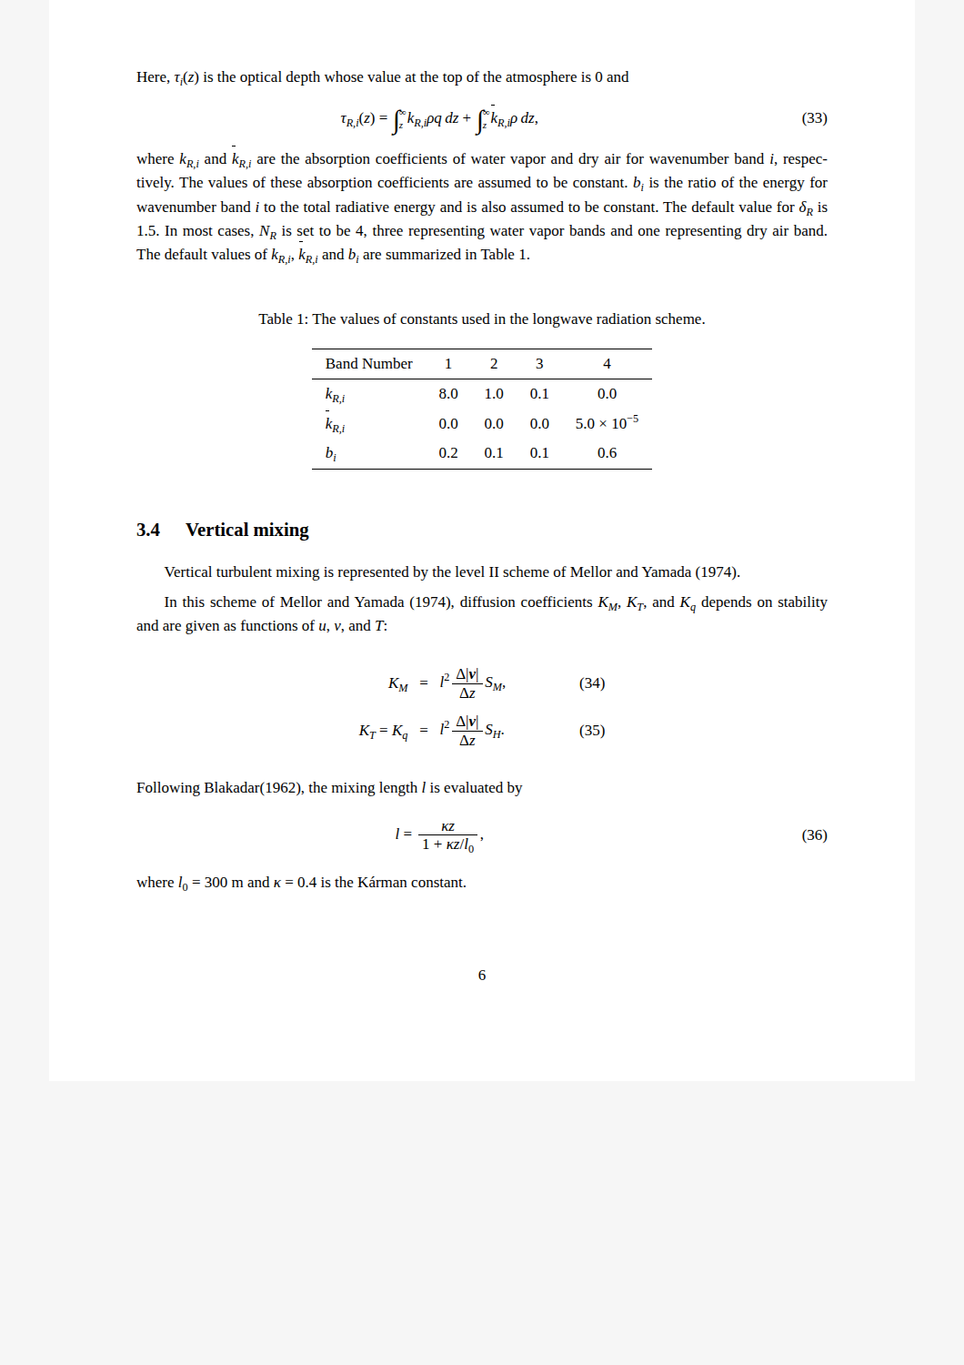Here, τi(z) is the optical depth whose value at the top of the atmosphere is 0 and
τR,i(z) = ∫∞z kR,i ρq dz + ∫∞z kR,iρ dz,
(33)
where kR,i and kR,i are the absorption coefficients of water vapor and dry air for wavenumber band i, respectively. The values of these absorption coefficients are assumed to be constant. bi is the ratio of the energy for wavenumber band i to the total radiative energy and is also assumed to be constant. The default value for δR is 1.5. In most cases, NR is set to be 4, three representing water vapor bands and one representing dry air band. The default values of kR,i, kR,i and bi are summarized in Table 1.
Table 1: The values of constants used in the longwave radiation scheme.
| Band Number | 1 | 2 | 3 | 4 |
| --- | --- | --- | --- | --- |
| k R,i | 8.0 | 1.0 | 0.1 | 0.0 |
| k R,i | 0.0 | 0.0 | 0.0 | 5.0 × 10 −5 |
| b i | 0.2 | 0.1 | 0.1 | 0.6 |
3.4 Vertical mixing
Vertical turbulent mixing is represented by the level II scheme of Mellor and Yamada (1974).
In this scheme of Mellor and Yamada (1974), diffusion coefficients KM, KT, and Kq depends on stability and are given as functions of u, v, and T:
| K M | = | l 2 Δ/ v / Δ z S M , | (34) |
| K T = K q | = | l 2 Δ/ v / Δ z S H . | (35) |
Following Blakadar(1962), the mixing length l is evaluated by
l = κz 1 + κz/l0,
(36)
where l0 = 300 m and κ = 0.4 is the Kárman constant.
6